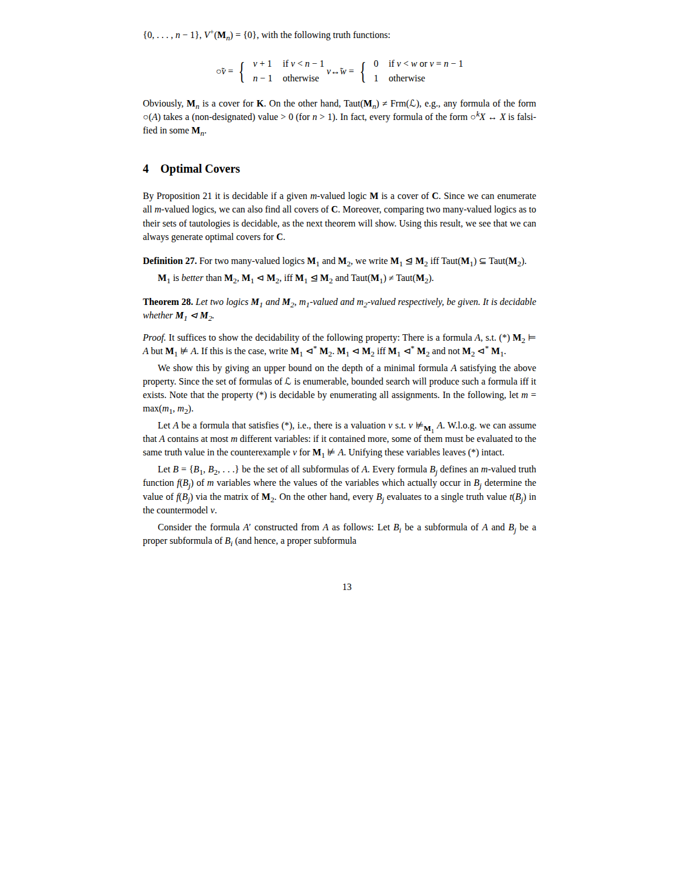{0, . . . , n − 1}, V+(Mn) = {0}, with the following truth functions:
○̃v = { v + 1 if v < n − 1 n − 1 otherwise
v↔̃w = { 0 if v < w or v = n − 1 1 otherwise
Obviously, Mn is a cover for K. On the other hand, Taut(Mn) ≠ Frm(ℒ), e.g., any formula of the form ○(A) takes a (non-designated) value > 0 (for n > 1). In fact, every formula of the form ○kX ↔ X is falsified in some Mn.
4 Optimal Covers
By Proposition 21 it is decidable if a given m-valued logic M is a cover of C. Since we can enumerate all m-valued logics, we can also find all covers of C. Moreover, comparing two many-valued logics as to their sets of tautologies is decidable, as the next theorem will show. Using this result, we see that we can always generate optimal covers for C.
Definition 27. For two many-valued logics M1 and M2, we write M1 ⊴ M2 iff Taut(M1) ⊆ Taut(M2).
M1 is better than M2, M1 ⊲ M2, iff M1 ⊴ M2 and Taut(M1) ≠ Taut(M2).
Theorem 28. Let two logics M1 and M2, m1-valued and m2-valued respectively, be given. It is decidable whether M1 ⊲ M2.
Proof. It suffices to show the decidability of the following property: There is a formula A, s.t. (*) M2 ⊨ A but M1 ⊭ A. If this is the case, write M1 ⊲* M2. M1 ⊲ M2 iff M1 ⊲* M2 and not M2 ⊲* M1.
We show this by giving an upper bound on the depth of a minimal formula A satisfying the above property. Since the set of formulas of ℒ is enumerable, bounded search will produce such a formula iff it exists. Note that the property (*) is decidable by enumerating all assignments. In the following, let m = max(m1, m2).
Let A be a formula that satisfies (*), i.e., there is a valuation v s.t. v ⊭M1 A. W.l.o.g. we can assume that A contains at most m different variables: if it contained more, some of them must be evaluated to the same truth value in the counterexample v for M1 ⊭ A. Unifying these variables leaves (*) intact.
Let B = {B1, B2, . . .} be the set of all subformulas of A. Every formula Bj defines an m-valued truth function f(Bj) of m variables where the values of the variables which actually occur in Bj determine the value of f(Bj) via the matrix of M2. On the other hand, every Bj evaluates to a single truth value t(Bj) in the countermodel v.
Consider the formula A′ constructed from A as follows: Let Bi be a subformula of A and Bj be a proper subformula of Bi (and hence, a proper subformula
13